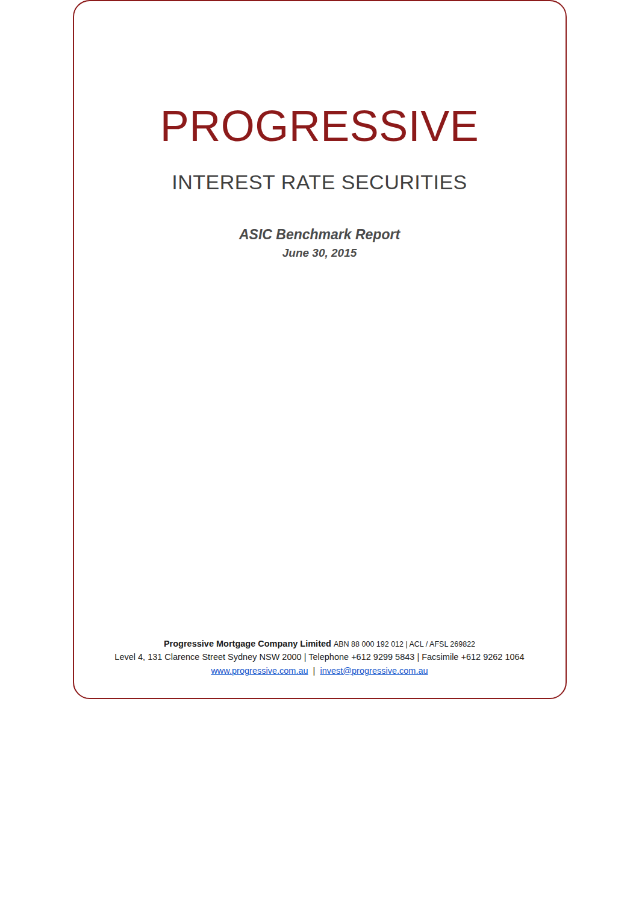PROGRESSIVE
INTEREST RATE SECURITIES
ASIC Benchmark Report
June 30, 2015
Progressive Mortgage Company Limited ABN 88 000 192 012 | ACL / AFSL 269822
Level 4, 131 Clarence Street Sydney NSW 2000 | Telephone +612 9299 5843 | Facsimile +612 9262 1064
www.progressive.com.au | invest@progressive.com.au